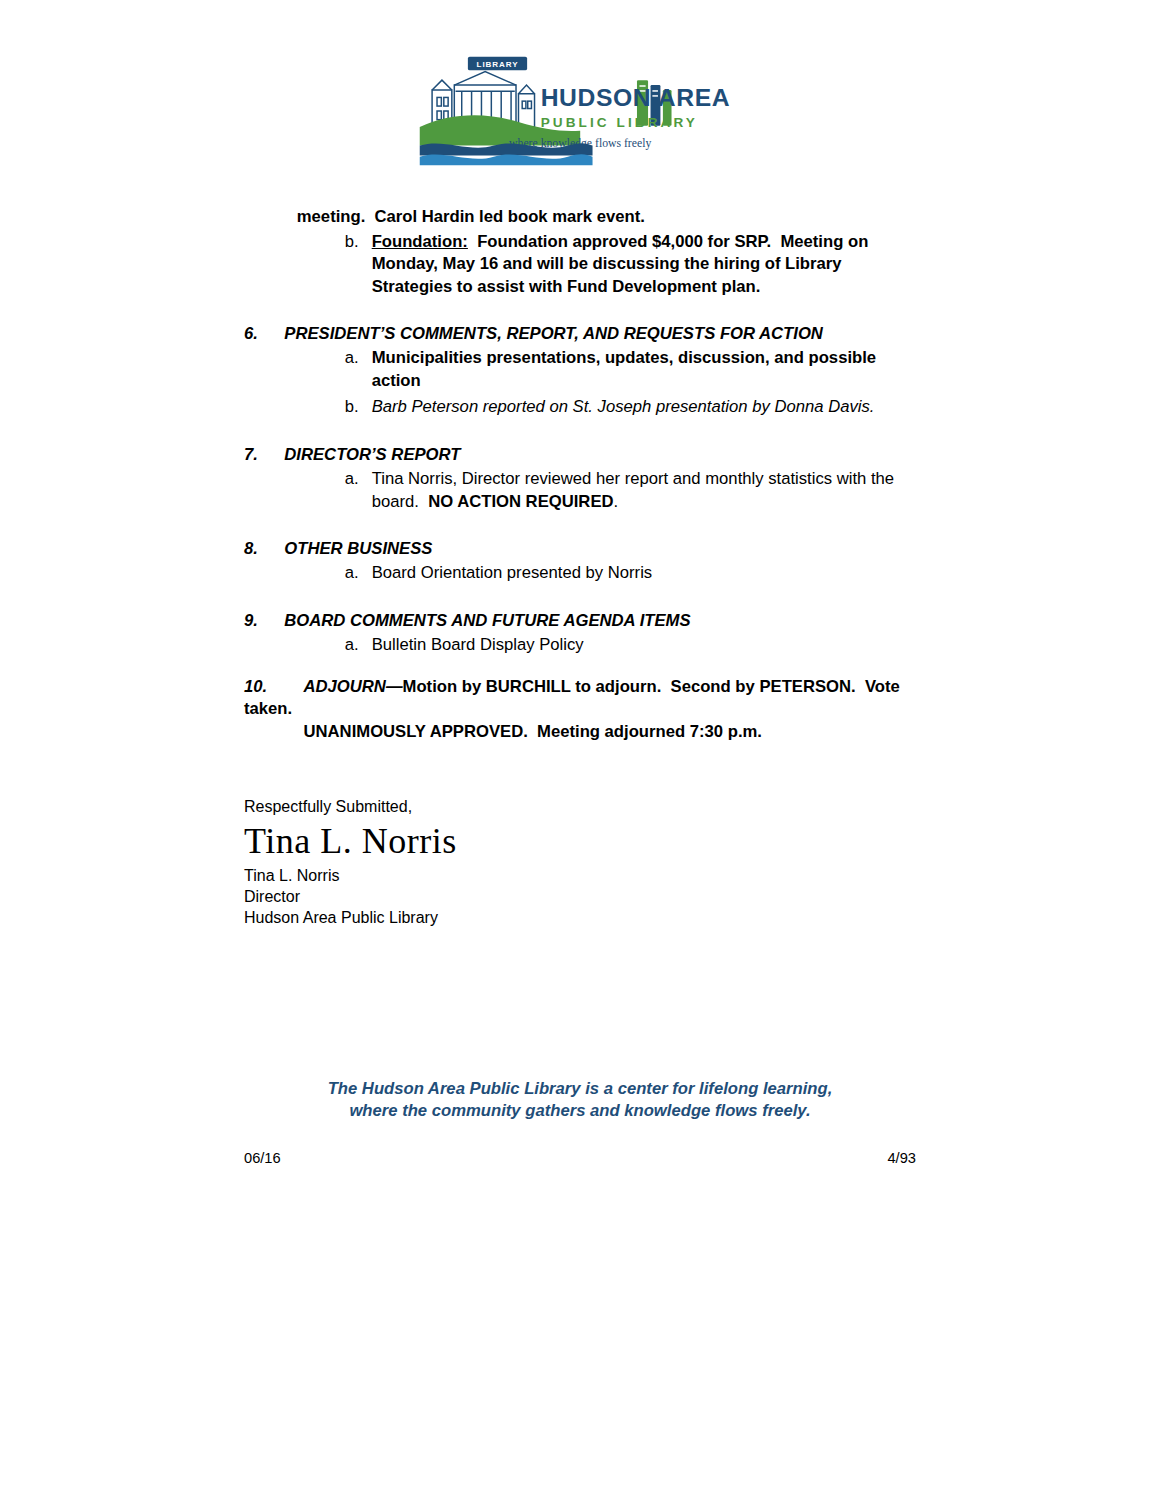LIBRARY HUDSON AREA PUBLIC LIBRARY where knowledge flows freely
meeting. Carol Hardin led book mark event.
b. Foundation: Foundation approved $4,000 for SRP. Meeting on Monday, May 16 and will be discussing the hiring of Library Strategies to assist with Fund Development plan.
6. PRESIDENT’S COMMENTS, REPORT, AND REQUESTS FOR ACTION
a. Municipalities presentations, updates, discussion, and possible action
b. Barb Peterson reported on St. Joseph presentation by Donna Davis.
7. DIRECTOR’S REPORT
a. Tina Norris, Director reviewed her report and monthly statistics with the board. NO ACTION REQUIRED.
8. OTHER BUSINESS
a. Board Orientation presented by Norris
9. BOARD COMMENTS AND FUTURE AGENDA ITEMS
a. Bulletin Board Display Policy
10. ADJOURN—Motion by BURCHILL to adjourn. Second by PETERSON. Vote taken.
UNANIMOUSLY APPROVED. Meeting adjourned 7:30 p.m.
Respectfully Submitted,
Tina L. Norris
Tina L. Norris
Director
Hudson Area Public Library
The Hudson Area Public Library is a center for lifelong learning,
where the community gathers and knowledge flows freely.
06/16 4/93